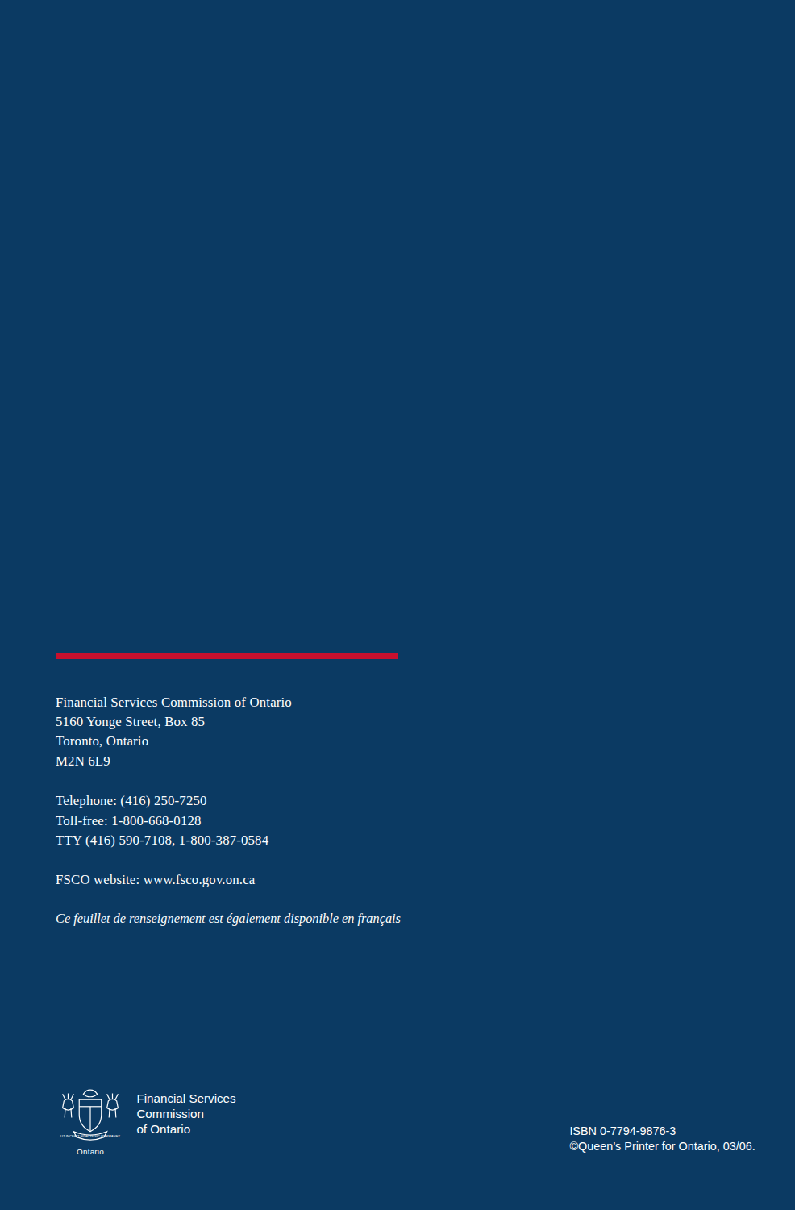Financial Services Commission of Ontario
5160 Yonge Street, Box 85
Toronto, Ontario
M2N 6L9
Telephone: (416) 250-7250
Toll-free: 1-800-668-0128
TTY (416) 590-7108, 1-800-387-0584
FSCO website: www.fsco.gov.on.ca
Ce feuillet de renseignement est également disponible en français
UT INCEPIT FIDELIS SIC PERMANET
Ontario
Financial Services
Commission
of Ontario
ISBN 0-7794-9876-3
©Queen’s Printer for Ontario, 03/06.